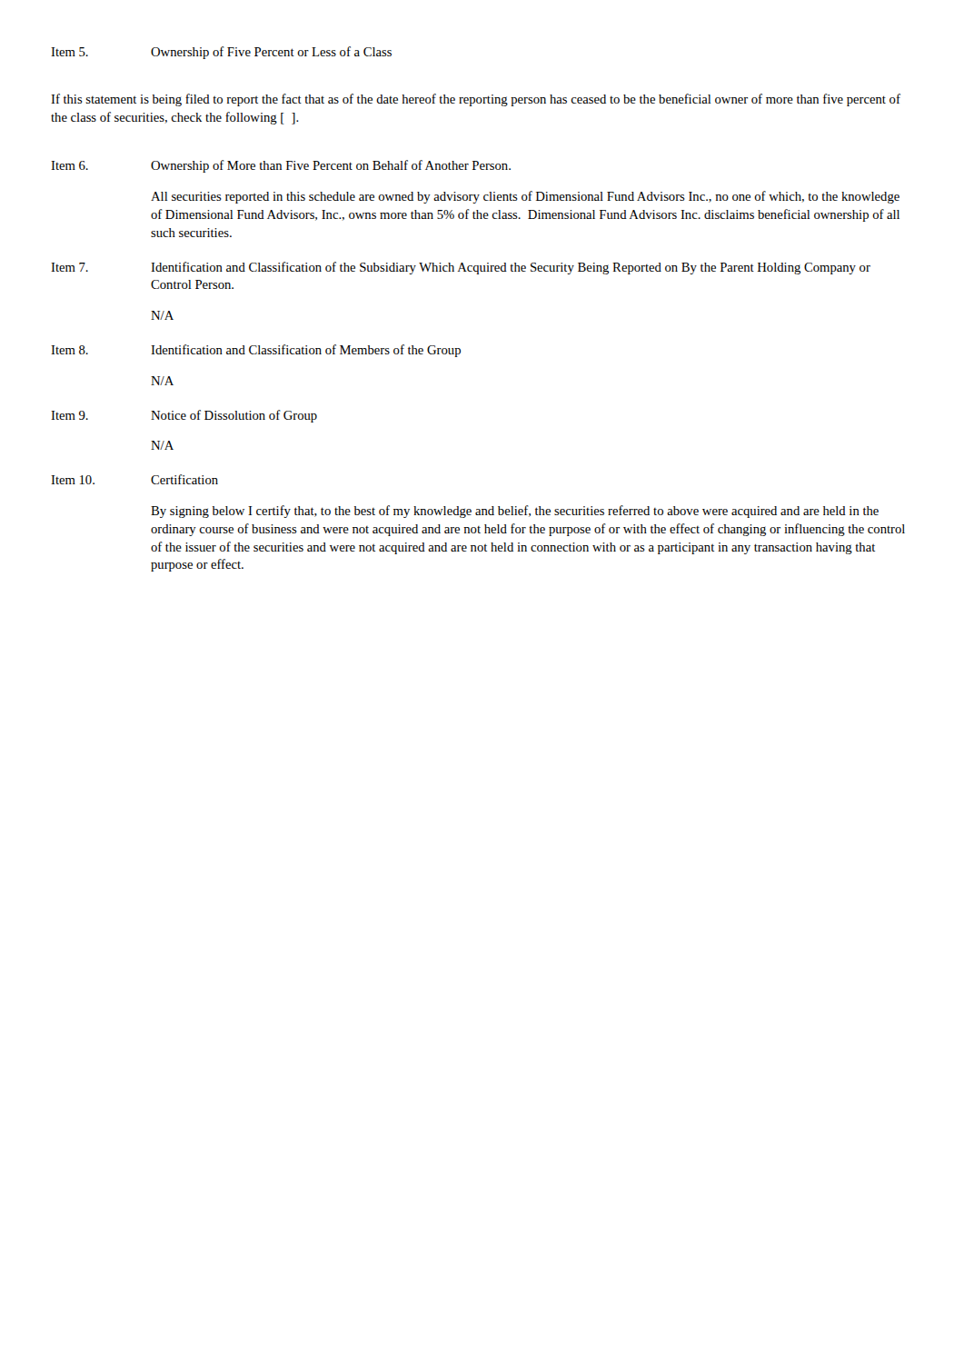| Item 5. | Ownership of Five Percent or Less of a Class |
If this statement is being filed to report the fact that as of the date hereof the reporting person has ceased to be the beneficial owner of more than five percent of the class of securities, check the following [ ].
| Item 6. | Ownership of More than Five Percent on Behalf of Another Person. All securities reported in this schedule are owned by advisory clients of Dimensional Fund Advisors Inc., no one of which, to the knowledge of Dimensional Fund Advisors, Inc., owns more than 5% of the class. Dimensional Fund Advisors Inc. disclaims beneficial ownership of all such securities. |
| Item 7. | Identification and Classification of the Subsidiary Which Acquired the Security Being Reported on By the Parent Holding Company or Control Person. N/A |
| Item 8. | Identification and Classification of Members of the Group N/A |
| Item 9. | Notice of Dissolution of Group N/A |
| Item 10. | Certification By signing below I certify that, to the best of my knowledge and belief, the securities referred to above were acquired and are held in the ordinary course of business and were not acquired and are not held for the purpose of or with the effect of changing or influencing the control of the issuer of the securities and were not acquired and are not held in connection with or as a participant in any transaction having that purpose or effect. |